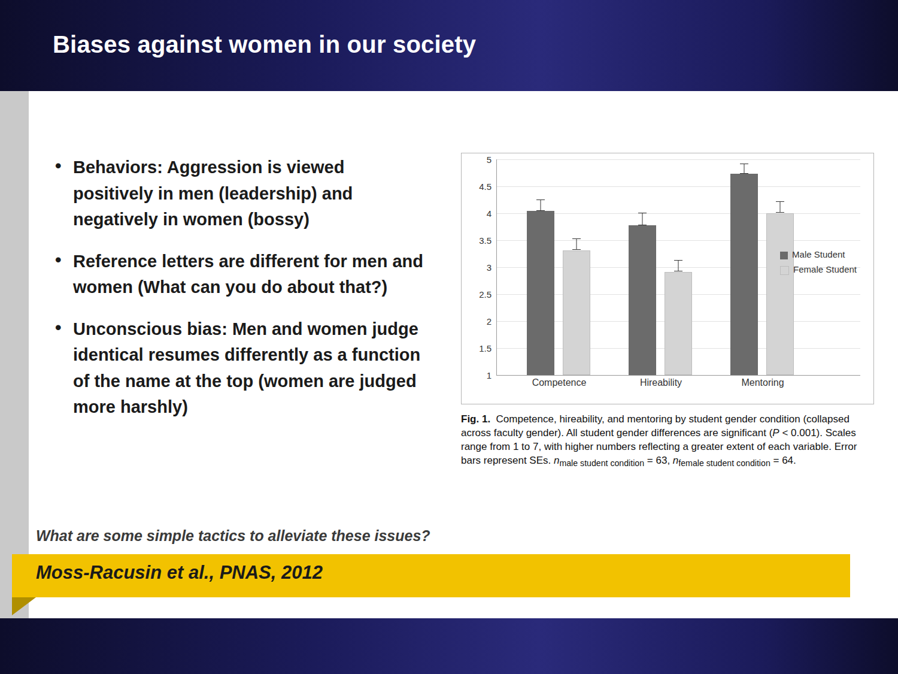Biases against women in our society
Behaviors: Aggression is viewed positively in men (leadership) and negatively in women (bossy)
Reference letters are different for men and women (What can you do about that?)
Unconscious bias: Men and women judge identical resumes differently as a function of the name at the top (women are judged more harshly)
5 4.5 4 3.5 3 2.5 2 1.5 1
Competence Hireability Mentoring
Male Student
Female Student
Fig. 1. Competence, hireability, and mentoring by student gender condition (collapsed across faculty gender). All student gender differences are significant (P < 0.001). Scales range from 1 to 7, with higher numbers reflecting a greater extent of each variable. Error bars represent SEs. nmale student condition = 63, nfemale student condition = 64.
What are some simple tactics to alleviate these issues?
Moss-Racusin et al., PNAS, 2012